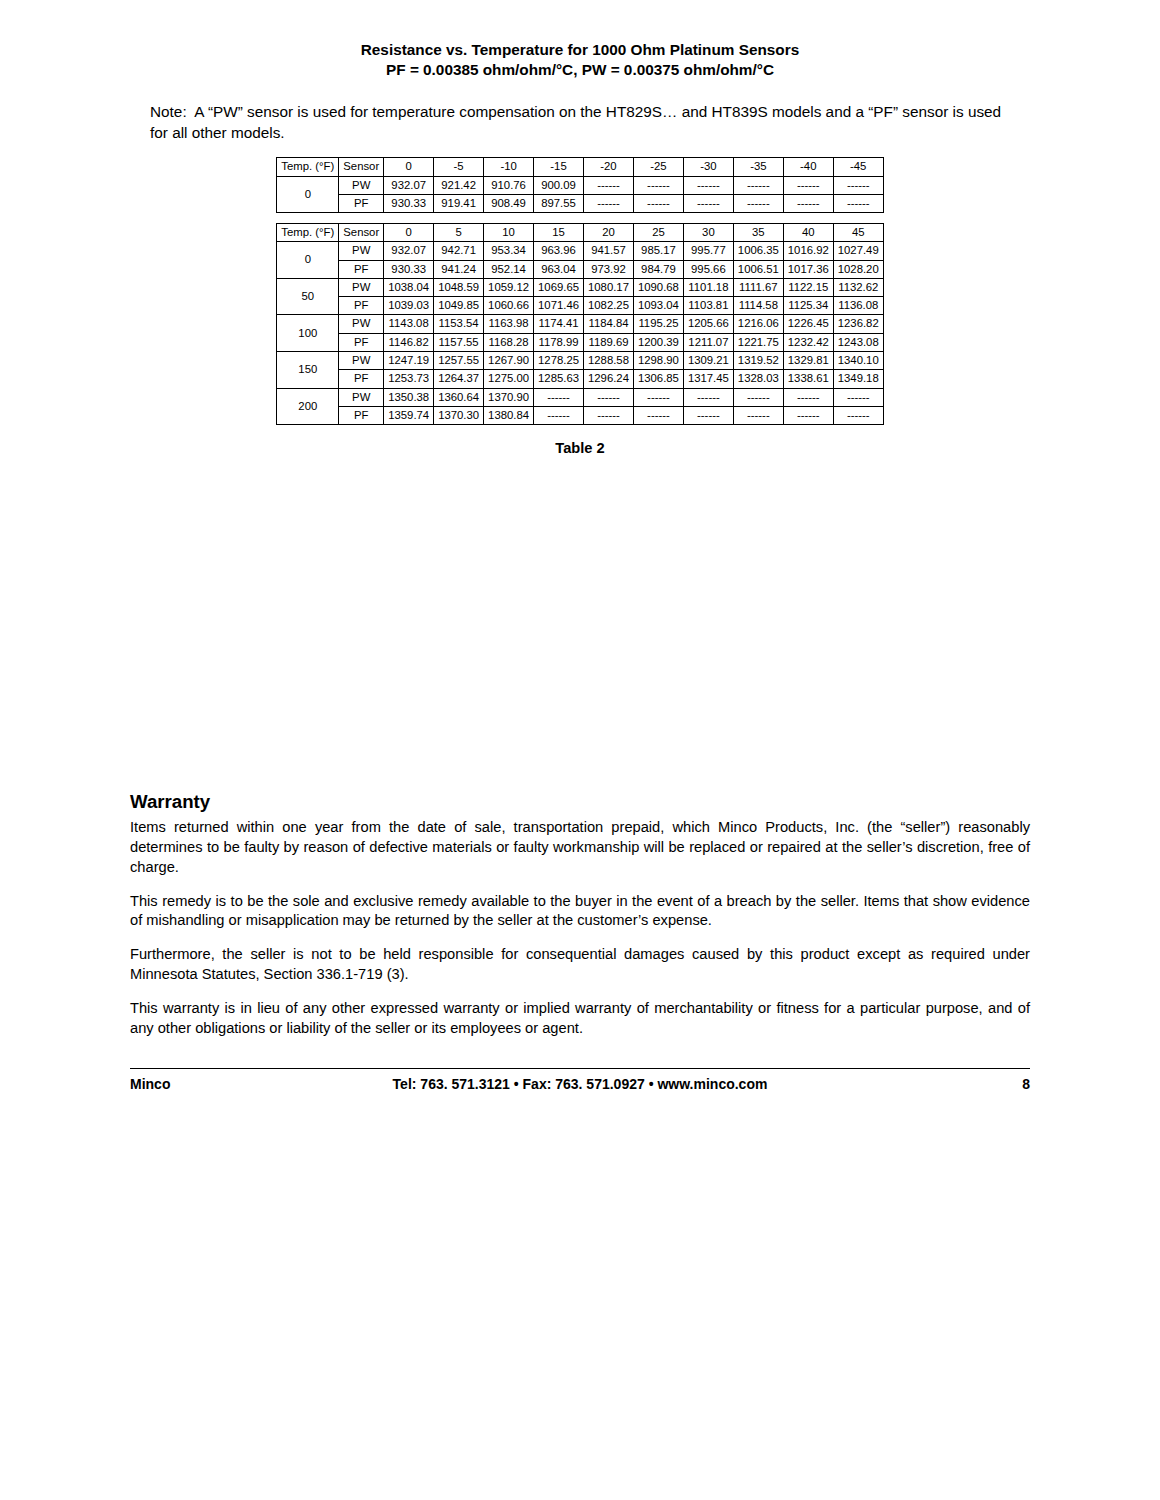Resistance vs. Temperature for 1000 Ohm Platinum Sensors
PF = 0.00385 ohm/ohm/°C, PW = 0.00375 ohm/ohm/°C
Note: A “PW” sensor is used for temperature compensation on the HT829S… and HT839S models and a “PF” sensor is used for all other models.
| Temp. (°F) | Sensor | 0 | -5 | -10 | -15 | -20 | -25 | -30 | -35 | -40 | -45 |
| 0 | PW | 932.07 | 921.42 | 910.76 | 900.09 | ------ | ------ | ------ | ------ | ------ | ------ |
| PF | 930.33 | 919.41 | 908.49 | 897.55 | ------ | ------ | ------ | ------ | ------ | ------ |
| Temp. (°F) | Sensor | 0 | 5 | 10 | 15 | 20 | 25 | 30 | 35 | 40 | 45 |
| 0 | PW | 932.07 | 942.71 | 953.34 | 963.96 | 941.57 | 985.17 | 995.77 | 1006.35 | 1016.92 | 1027.49 |
| PF | 930.33 | 941.24 | 952.14 | 963.04 | 973.92 | 984.79 | 995.66 | 1006.51 | 1017.36 | 1028.20 |
| 50 | PW | 1038.04 | 1048.59 | 1059.12 | 1069.65 | 1080.17 | 1090.68 | 1101.18 | 1111.67 | 1122.15 | 1132.62 |
| PF | 1039.03 | 1049.85 | 1060.66 | 1071.46 | 1082.25 | 1093.04 | 1103.81 | 1114.58 | 1125.34 | 1136.08 |
| 100 | PW | 1143.08 | 1153.54 | 1163.98 | 1174.41 | 1184.84 | 1195.25 | 1205.66 | 1216.06 | 1226.45 | 1236.82 |
| PF | 1146.82 | 1157.55 | 1168.28 | 1178.99 | 1189.69 | 1200.39 | 1211.07 | 1221.75 | 1232.42 | 1243.08 |
| 150 | PW | 1247.19 | 1257.55 | 1267.90 | 1278.25 | 1288.58 | 1298.90 | 1309.21 | 1319.52 | 1329.81 | 1340.10 |
| PF | 1253.73 | 1264.37 | 1275.00 | 1285.63 | 1296.24 | 1306.85 | 1317.45 | 1328.03 | 1338.61 | 1349.18 |
| 200 | PW | 1350.38 | 1360.64 | 1370.90 | ------ | ------ | ------ | ------ | ------ | ------ | ------ |
| PF | 1359.74 | 1370.30 | 1380.84 | ------ | ------ | ------ | ------ | ------ | ------ | ------ |
Table 2
Warranty
Items returned within one year from the date of sale, transportation prepaid, which Minco Products, Inc. (the “seller”) reasonably determines to be faulty by reason of defective materials or faulty workmanship will be replaced or repaired at the seller’s discretion, free of charge.
This remedy is to be the sole and exclusive remedy available to the buyer in the event of a breach by the seller. Items that show evidence of mishandling or misapplication may be returned by the seller at the customer’s expense.
Furthermore, the seller is not to be held responsible for consequential damages caused by this product except as required under Minnesota Statutes, Section 336.1-719 (3).
This warranty is in lieu of any other expressed warranty or implied warranty of merchantability or fitness for a particular purpose, and of any other obligations or liability of the seller or its employees or agent.
Minco
Tel: 763. 571.3121 • Fax: 763. 571.0927 • www.minco.com
8